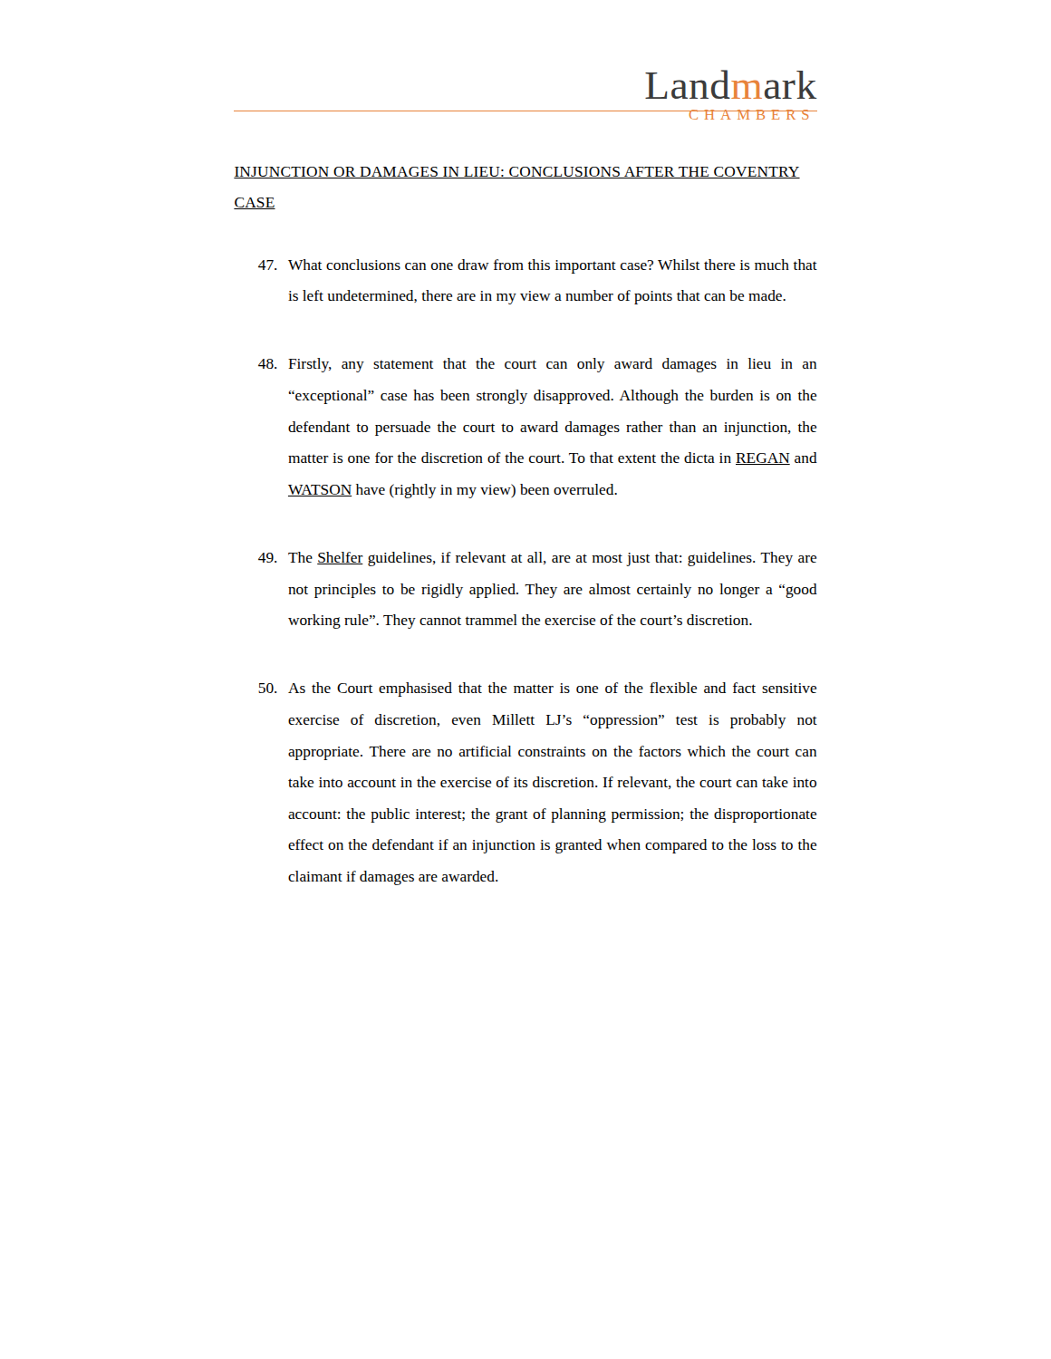Landmark
CHAMBERS
Injunction or damages in lieu: conclusions after the Coventry case
What conclusions can one draw from this important case? Whilst there is much that is left undetermined, there are in my view a number of points that can be made.
Firstly, any statement that the court can only award damages in lieu in an “exceptional” case has been strongly disapproved. Although the burden is on the defendant to persuade the court to award damages rather than an injunction, the matter is one for the discretion of the court. To that extent the dicta in REGAN and WATSON have (rightly in my view) been overruled.
The Shelfer guidelines, if relevant at all, are at most just that: guidelines. They are not principles to be rigidly applied. They are almost certainly no longer a “good working rule”. They cannot trammel the exercise of the court’s discretion.
As the Court emphasised that the matter is one of the flexible and fact sensitive exercise of discretion, even Millett LJ’s “oppression” test is probably not appropriate. There are no artificial constraints on the factors which the court can take into account in the exercise of its discretion. If relevant, the court can take into account: the public interest; the grant of planning permission; the disproportionate effect on the defendant if an injunction is granted when compared to the loss to the claimant if damages are awarded.